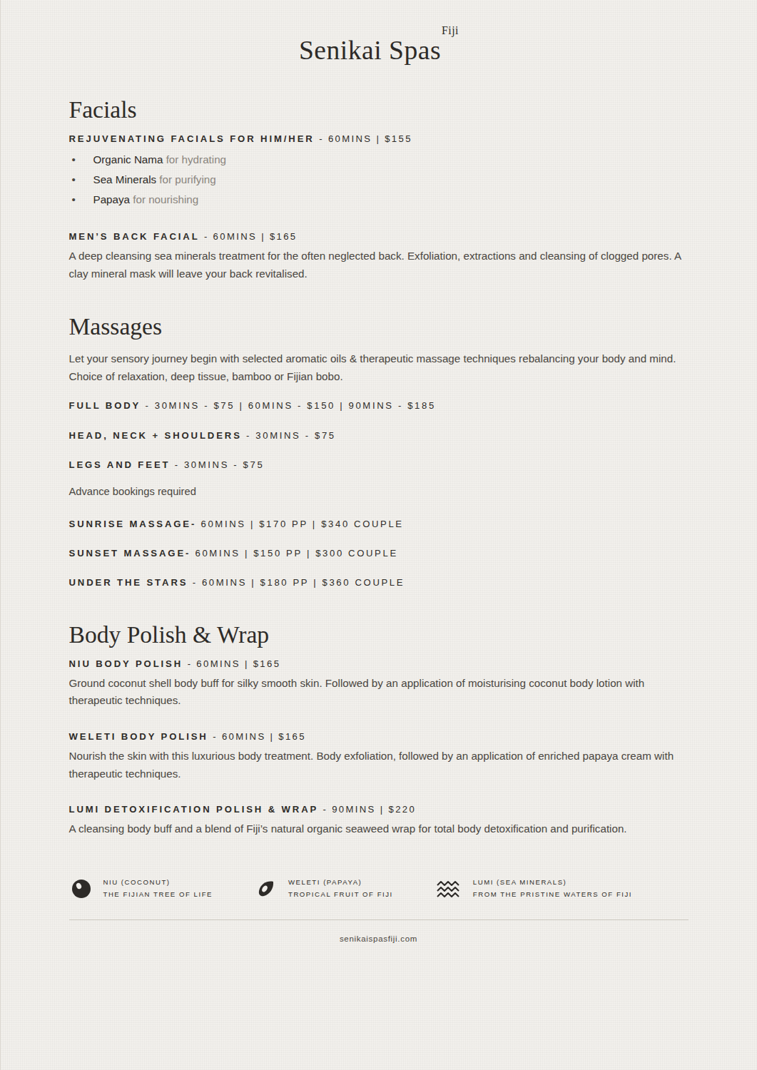Senikai SpasFiji
Facials
Rejuvenating Facials for Him/Her - 60mins | $155
Organic Nama for hydrating
Sea Minerals for purifying
Papaya for nourishing
Men’s Back Facial - 60mins | $165
A deep cleansing sea minerals treatment for the often neglected back. Exfoliation, extractions and cleansing of clogged pores. A clay mineral mask will leave your back revitalised.
Massages
Let your sensory journey begin with selected aromatic oils & therapeutic massage techniques rebalancing your body and mind. Choice of relaxation, deep tissue, bamboo or Fijian bobo.
Full Body - 30mins - $75 | 60mins - $150 | 90mins - $185
Head, Neck + Shoulders - 30mins - $75
Legs and Feet - 30mins - $75
Advance bookings required
Sunrise Massage- 60mins | $170 pp | $340 couple
Sunset Massage- 60mins | $150 pp | $300 couple
Under the Stars - 60mins | $180 pp | $360 couple
Body Polish & Wrap
Niu Body Polish - 60mins | $165
Ground coconut shell body buff for silky smooth skin. Followed by an application of moisturising coconut body lotion with therapeutic techniques.
Weleti Body Polish - 60mins | $165
Nourish the skin with this luxurious body treatment. Body exfoliation, followed by an application of enriched papaya cream with therapeutic techniques.
Lumi Detoxification Polish & Wrap - 90mins | $220
A cleansing body buff and a blend of Fiji’s natural organic seaweed wrap for total body detoxification and purification.
Niu (Coconut) The Fijian Tree of Life
Weleti (Papaya) Tropical Fruit of Fiji
Lumi (Sea Minerals) From the Pristine Waters of Fiji
senikaispasfiji.com